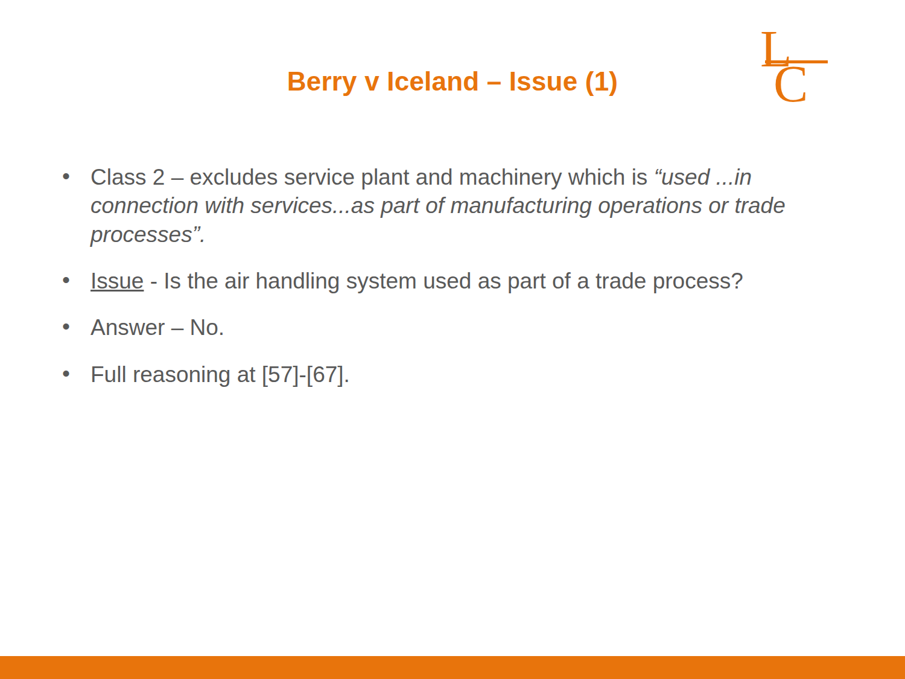L C
Berry v Iceland – Issue (1)
Class 2 – excludes service plant and machinery which is “used ...in connection with services...as part of manufacturing operations or trade processes”.
Issue - Is the air handling system used as part of a trade process?
Answer – No.
Full reasoning at [57]-[67].